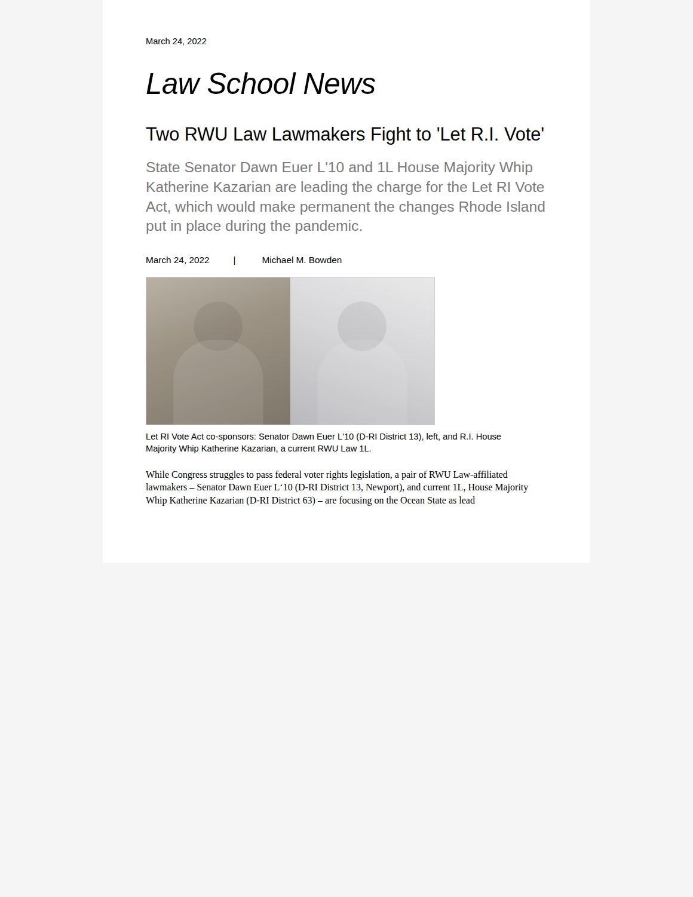March 24, 2022
Law School News
Two RWU Law Lawmakers Fight to 'Let R.I. Vote'
State Senator Dawn Euer L'10 and 1L House Majority Whip Katherine Kazarian are leading the charge for the Let RI Vote Act, which would make permanent the changes Rhode Island put in place during the pandemic.
March 24, 2022|Michael M. Bowden
Let RI Vote Act co-sponsors: Senator Dawn Euer L'10 (D-RI District 13), left, and R.I. House Majority Whip Katherine Kazarian, a current RWU Law 1L.
While Congress struggles to pass federal voter rights legislation, a pair of RWU Law-affiliated lawmakers – Senator Dawn Euer L‘10 (D-RI District 13, Newport), and current 1L, House Majority Whip Katherine Kazarian (D-RI District 63) – are focusing on the Ocean State as lead